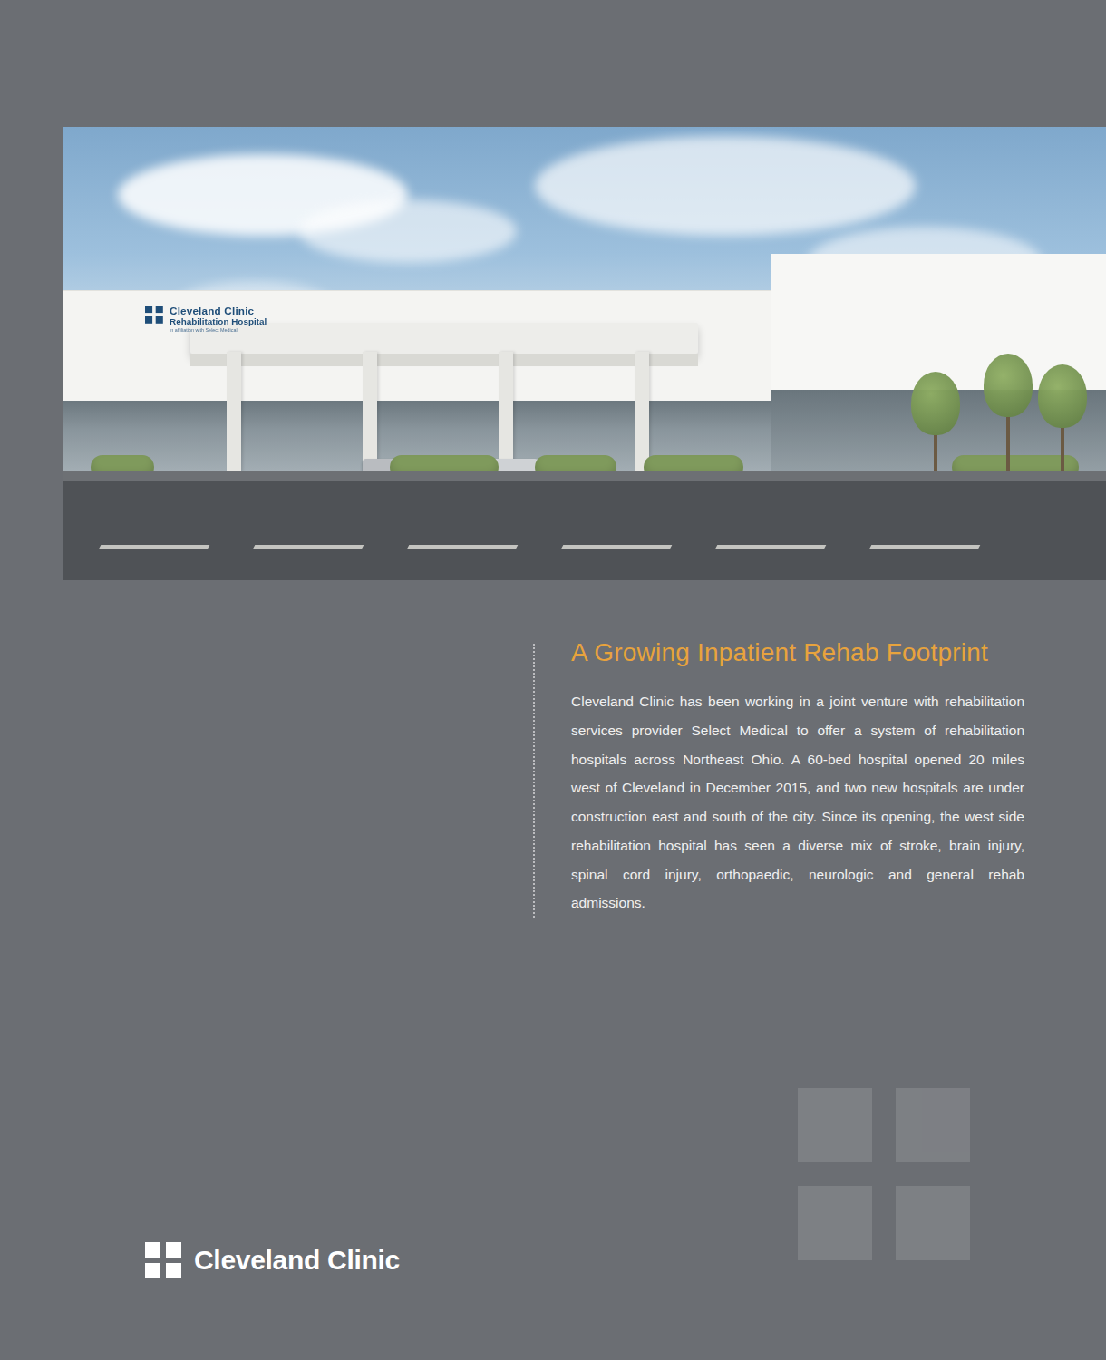Cleveland Clinic
Rehabilitation Hospital
in affiliation with Select Medical
A Growing Inpatient Rehab Footprint
Cleveland Clinic has been working in a joint venture with rehabilitation services provider Select Medical to offer a system of rehabilitation hospitals across Northeast Ohio. A 60-bed hospital opened 20 miles west of Cleveland in December 2015, and two new hospitals are under construction east and south of the city. Since its opening, the west side rehabilitation hospital has seen a diverse mix of stroke, brain injury, spinal cord injury, orthopaedic, neurologic and general rehab admissions.
Cleveland Clinic